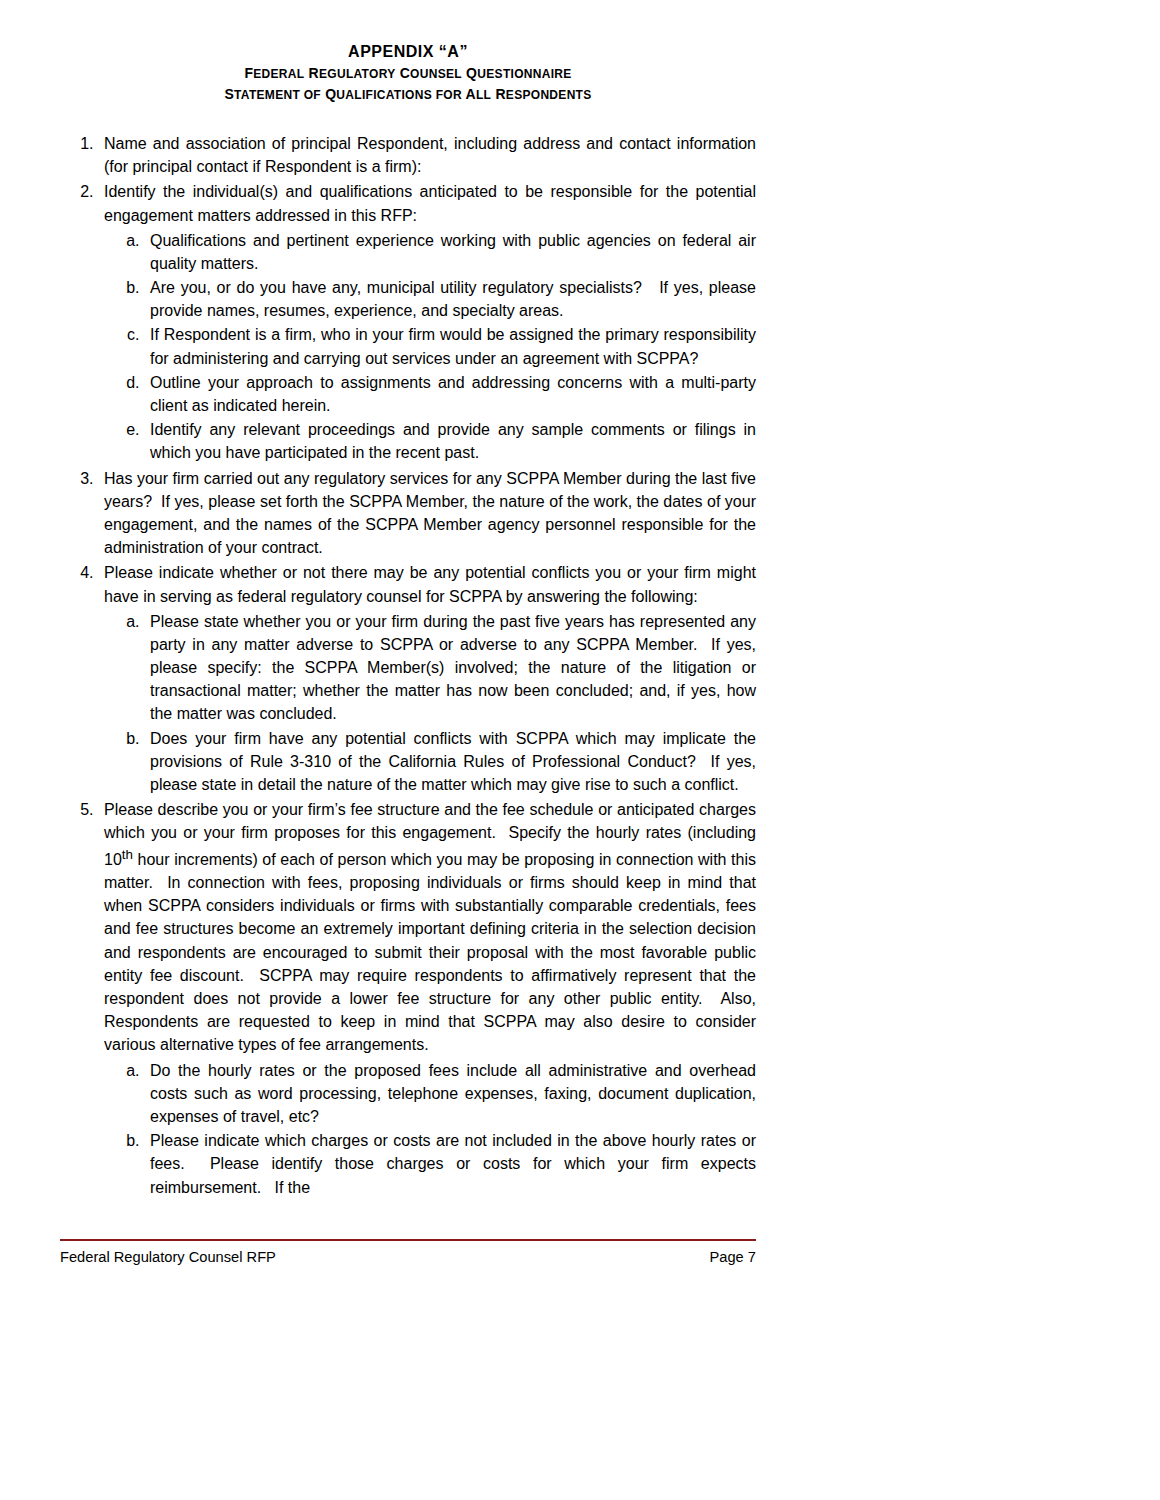APPENDIX “A”
FEDERAL REGULATORY COUNSEL QUESTIONNAIRE
STATEMENT OF QUALIFICATIONS FOR ALL RESPONDENTS
Name and association of principal Respondent, including address and contact information (for principal contact if Respondent is a firm):
Identify the individual(s) and qualifications anticipated to be responsible for the potential engagement matters addressed in this RFP:
Qualifications and pertinent experience working with public agencies on federal air quality matters.
Are you, or do you have any, municipal utility regulatory specialists? If yes, please provide names, resumes, experience, and specialty areas.
If Respondent is a firm, who in your firm would be assigned the primary responsibility for administering and carrying out services under an agreement with SCPPA?
Outline your approach to assignments and addressing concerns with a multi-party client as indicated herein.
Identify any relevant proceedings and provide any sample comments or filings in which you have participated in the recent past.
Has your firm carried out any regulatory services for any SCPPA Member during the last five years? If yes, please set forth the SCPPA Member, the nature of the work, the dates of your engagement, and the names of the SCPPA Member agency personnel responsible for the administration of your contract.
Please indicate whether or not there may be any potential conflicts you or your firm might have in serving as federal regulatory counsel for SCPPA by answering the following:
Please state whether you or your firm during the past five years has represented any party in any matter adverse to SCPPA or adverse to any SCPPA Member. If yes, please specify: the SCPPA Member(s) involved; the nature of the litigation or transactional matter; whether the matter has now been concluded; and, if yes, how the matter was concluded.
Does your firm have any potential conflicts with SCPPA which may implicate the provisions of Rule 3-310 of the California Rules of Professional Conduct? If yes, please state in detail the nature of the matter which may give rise to such a conflict.
Please describe you or your firm’s fee structure and the fee schedule or anticipated charges which you or your firm proposes for this engagement. Specify the hourly rates (including 10th hour increments) of each of person which you may be proposing in connection with this matter. In connection with fees, proposing individuals or firms should keep in mind that when SCPPA considers individuals or firms with substantially comparable credentials, fees and fee structures become an extremely important defining criteria in the selection decision and respondents are encouraged to submit their proposal with the most favorable public entity fee discount. SCPPA may require respondents to affirmatively represent that the respondent does not provide a lower fee structure for any other public entity. Also, Respondents are requested to keep in mind that SCPPA may also desire to consider various alternative types of fee arrangements.
Do the hourly rates or the proposed fees include all administrative and overhead costs such as word processing, telephone expenses, faxing, document duplication, expenses of travel, etc?
Please indicate which charges or costs are not included in the above hourly rates or fees. Please identify those charges or costs for which your firm expects reimbursement. If the
Federal Regulatory Counsel RFP Page 7